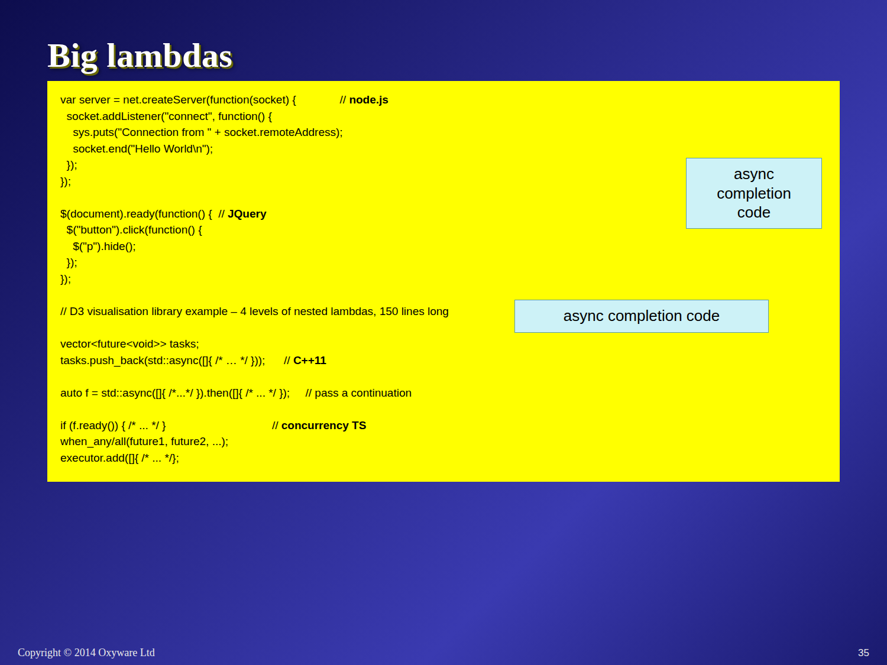Big lambdas
var server = net.createServer(function(socket) {              // node.js
  socket.addListener("connect", function() {
    sys.puts("Connection from " + socket.remoteAddress);
    socket.end("Hello World\n");
  });
});

$(document).ready(function() {  // JQuery
  $("button").click(function() {
    $("p").hide();
  });
});

// D3 visualisation library example – 4 levels of nested lambdas, 150 lines long

vector<future<void>> tasks;
tasks.push_back(std::async([]{ /* … */ }));      // C++11

auto f = std::async([]{ /*...*/ }).then([]{ /* ... */ });     // pass a continuation

if (f.ready()) { /* ... */ }                                  // concurrency TS
when_any/all(future1, future2, ...);
executor.add([]{ /* ... */};
async
completion
code
async completion code
Copyright © 2014 Oxyware Ltd 35